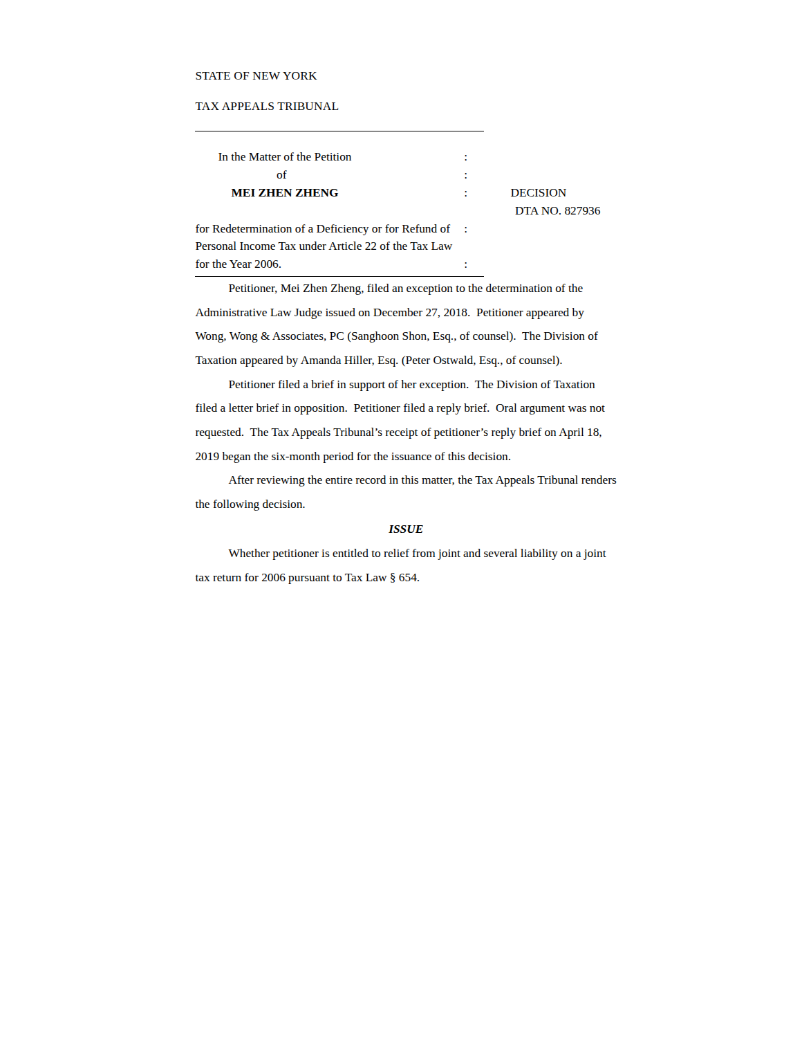STATE OF NEW YORK
TAX APPEALS TRIBUNAL
| In the Matter of the Petition | : | |
| of | : | |
| MEI ZHEN ZHENG | : | DECISION DTA NO. 827936 |
| for Redetermination of a Deficiency or for Refund of Personal Income Tax under Article 22 of the Tax Law for the Year 2006. | : : | |
Petitioner, Mei Zhen Zheng, filed an exception to the determination of the Administrative Law Judge issued on December 27, 2018. Petitioner appeared by Wong, Wong & Associates, PC (Sanghoon Shon, Esq., of counsel). The Division of Taxation appeared by Amanda Hiller, Esq. (Peter Ostwald, Esq., of counsel).
Petitioner filed a brief in support of her exception. The Division of Taxation filed a letter brief in opposition. Petitioner filed a reply brief. Oral argument was not requested. The Tax Appeals Tribunal’s receipt of petitioner’s reply brief on April 18, 2019 began the six-month period for the issuance of this decision.
After reviewing the entire record in this matter, the Tax Appeals Tribunal renders the following decision.
ISSUE
Whether petitioner is entitled to relief from joint and several liability on a joint tax return for 2006 pursuant to Tax Law § 654.